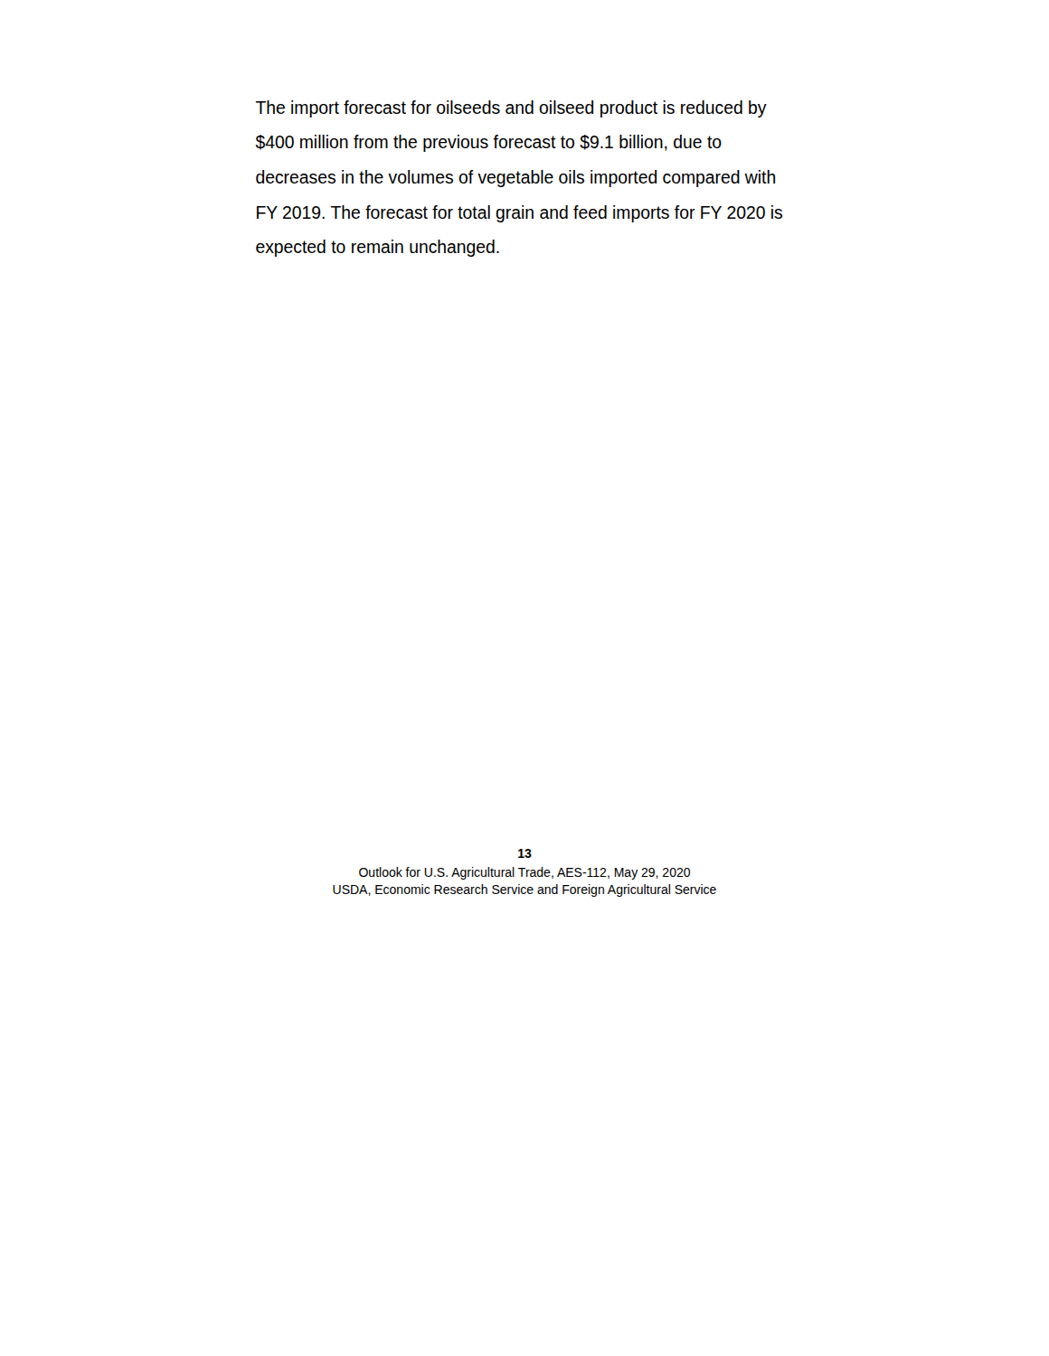The import forecast for oilseeds and oilseed product is reduced by $400 million from the previous forecast to $9.1 billion, due to decreases in the volumes of vegetable oils imported compared with FY 2019. The forecast for total grain and feed imports for FY 2020 is expected to remain unchanged.
13 Outlook for U.S. Agricultural Trade, AES-112, May 29, 2020 USDA, Economic Research Service and Foreign Agricultural Service